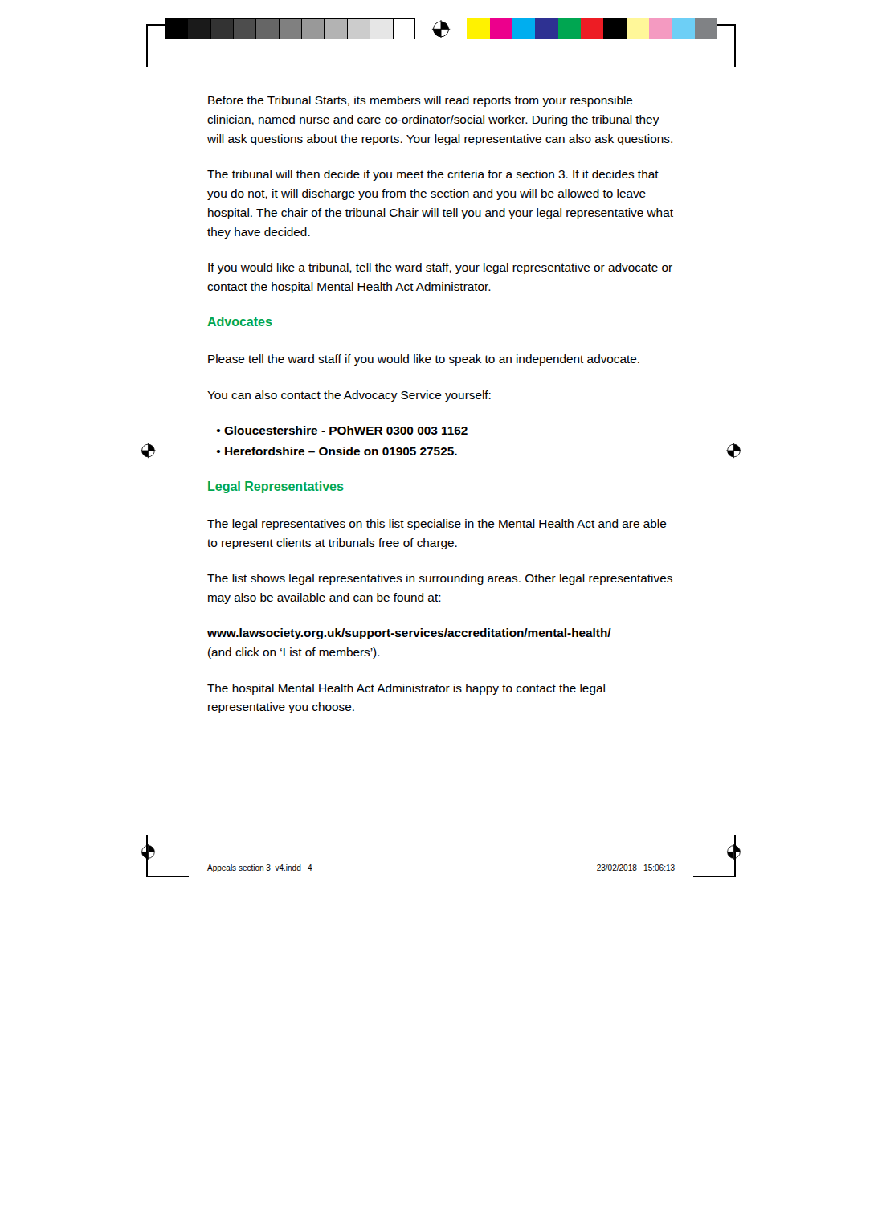Before the Tribunal Starts, its members will read reports from your responsible clinician, named nurse and care co-ordinator/social worker. During the tribunal they will ask questions about the reports. Your legal representative can also ask questions.
The tribunal will then decide if you meet the criteria for a section 3. If it decides that you do not, it will discharge you from the section and you will be allowed to leave hospital. The chair of the tribunal Chair will tell you and your legal representative what they have decided.
If you would like a tribunal, tell the ward staff, your legal representative or advocate or contact the hospital Mental Health Act Administrator.
Advocates
Please tell the ward staff if you would like to speak to an independent advocate.
You can also contact the Advocacy Service yourself:
Gloucestershire - POhWER 0300 003 1162
Herefordshire – Onside on 01905 27525.
Legal Representatives
The legal representatives on this list specialise in the Mental Health Act and are able to represent clients at tribunals free of charge.
The list shows legal representatives in surrounding areas. Other legal representatives may also be available and can be found at:
www.lawsociety.org.uk/support-services/accreditation/mental-health/
(and click on ‘List of members’).
The hospital Mental Health Act Administrator is happy to contact the legal representative you choose.
Appeals section 3_v4.indd 4 23/02/2018 15:06:13